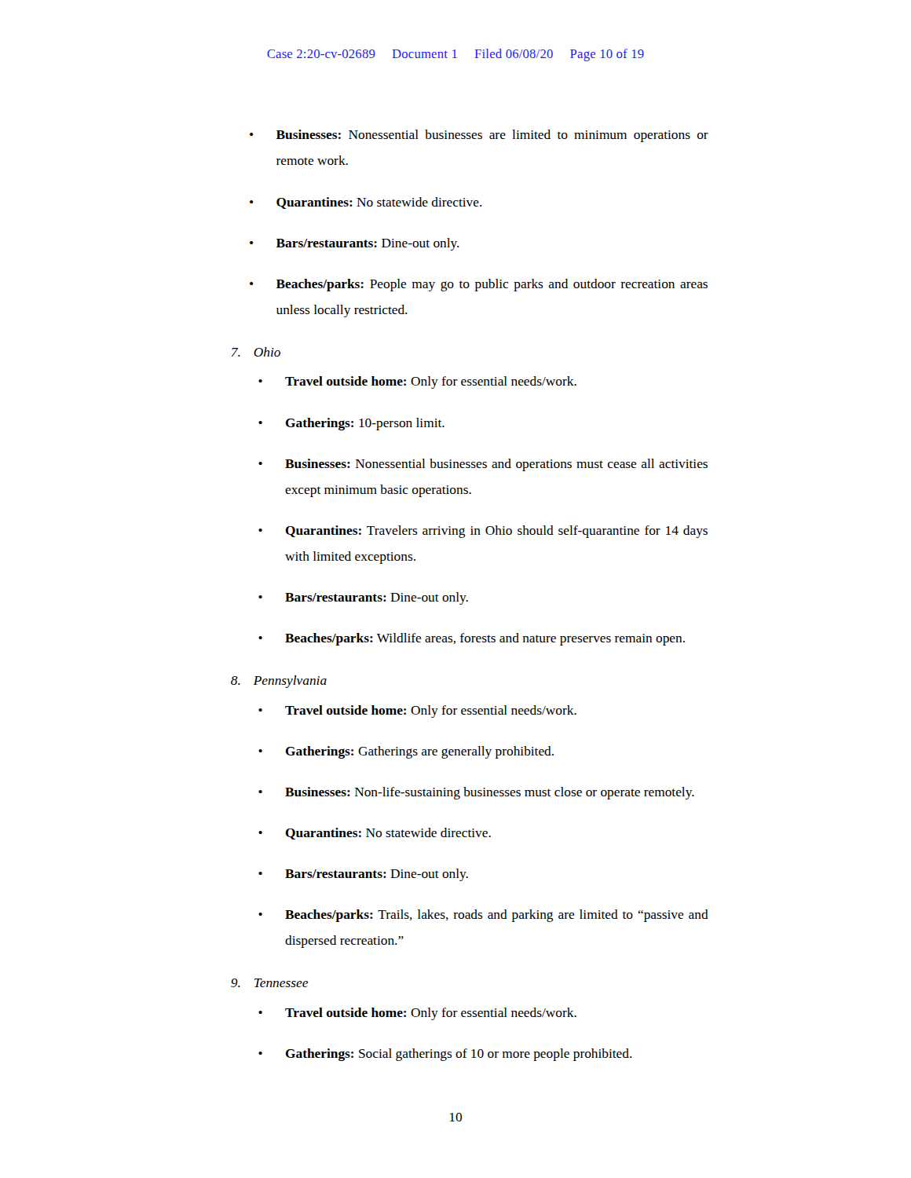Case 2:20-cv-02689 Document 1 Filed 06/08/20 Page 10 of 19
Businesses: Nonessential businesses are limited to minimum operations or remote work.
Quarantines: No statewide directive.
Bars/restaurants: Dine-out only.
Beaches/parks: People may go to public parks and outdoor recreation areas unless locally restricted.
Ohio
Travel outside home: Only for essential needs/work.
Gatherings: 10-person limit.
Businesses: Nonessential businesses and operations must cease all activities except minimum basic operations.
Quarantines: Travelers arriving in Ohio should self-quarantine for 14 days with limited exceptions.
Bars/restaurants: Dine-out only.
Beaches/parks: Wildlife areas, forests and nature preserves remain open.
Pennsylvania
Travel outside home: Only for essential needs/work.
Gatherings: Gatherings are generally prohibited.
Businesses: Non-life-sustaining businesses must close or operate remotely.
Quarantines: No statewide directive.
Bars/restaurants: Dine-out only.
Beaches/parks: Trails, lakes, roads and parking are limited to “passive and dispersed recreation.”
Tennessee
Travel outside home: Only for essential needs/work.
Gatherings: Social gatherings of 10 or more people prohibited.
10